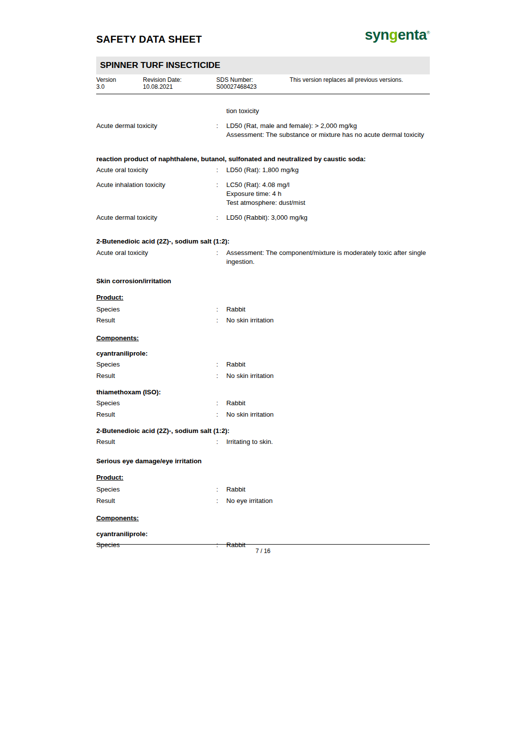syngenta®
SAFETY DATA SHEET
SPINNER TURF INSECTICIDE
| Version 3.0 | Revision Date: 10.08.2021 | SDS Number: S00027468423 | This version replaces all previous versions. |
| | | tion toxicity |
| Acute dermal toxicity | : | LD50 (Rat, male and female): > 2,000 mg/kg Assessment: The substance or mixture has no acute dermal toxicity |
reaction product of naphthalene, butanol, sulfonated and neutralized by caustic soda:
| Acute oral toxicity | : | LD50 (Rat): 1,800 mg/kg |
| Acute inhalation toxicity | : | LC50 (Rat): 4.08 mg/l Exposure time: 4 h Test atmosphere: dust/mist |
| Acute dermal toxicity | : | LD50 (Rabbit): 3,000 mg/kg |
2-Butenedioic acid (2Z)-, sodium salt (1:2):
| Acute oral toxicity | : | Assessment: The component/mixture is moderately toxic after single ingestion. |
Skin corrosion/irritation
Product:
| Species | : | Rabbit |
| Result | : | No skin irritation |
Components:
cyantraniliprole:
| Species | : | Rabbit |
| Result | : | No skin irritation |
thiamethoxam (ISO):
| Species | : | Rabbit |
| Result | : | No skin irritation |
2-Butenedioic acid (2Z)-, sodium salt (1:2):
| Result | : | Irritating to skin. |
Serious eye damage/eye irritation
Product:
| Species | : | Rabbit |
| Result | : | No eye irritation |
Components:
cyantraniliprole:
| Species | : | Rabbit |
7 / 16